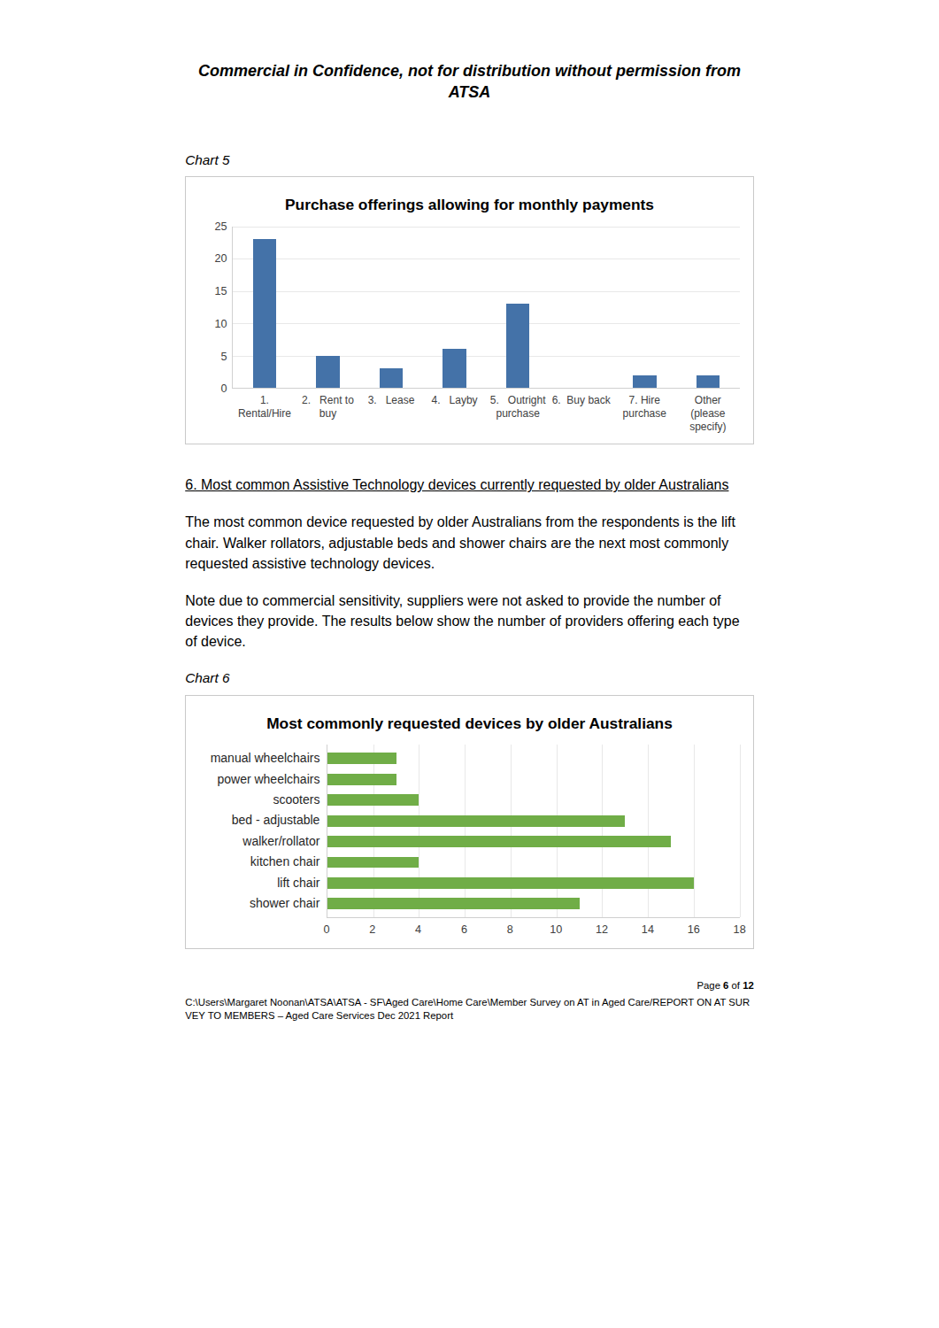Commercial in Confidence, not for distribution without permission from ATSA
Chart 5
Purchase offerings allowing for monthly payments
25 20 15 10 5 0
1. Rental/Hire
2. Rent to buy
3. Lease
4. Layby
5. Outright purchase
6. Buy back
7. Hire purchase
Other (please specify)
6. Most common Assistive Technology devices currently requested by older Australians
The most common device requested by older Australians from the respondents is the lift chair. Walker rollators, adjustable beds and shower chairs are the next most commonly requested assistive technology devices.
Note due to commercial sensitivity, suppliers were not asked to provide the number of devices they provide. The results below show the number of providers offering each type of device.
Chart 6
Most commonly requested devices by older Australians
manual wheelchairs
power wheelchairs
scooters
bed - adjustable
walker/rollator
kitchen chair
lift chair
shower chair
0 2 4 6 8 10 12 14 16 18
Page 6 of 12
C:\Users\Margaret Noonan\ATSA\ATSA - SF\Aged Care\Home Care\Member Survey on AT in Aged Care/REPORT ON AT SURVEY TO MEMBERS – Aged Care Services Dec 2021 Report